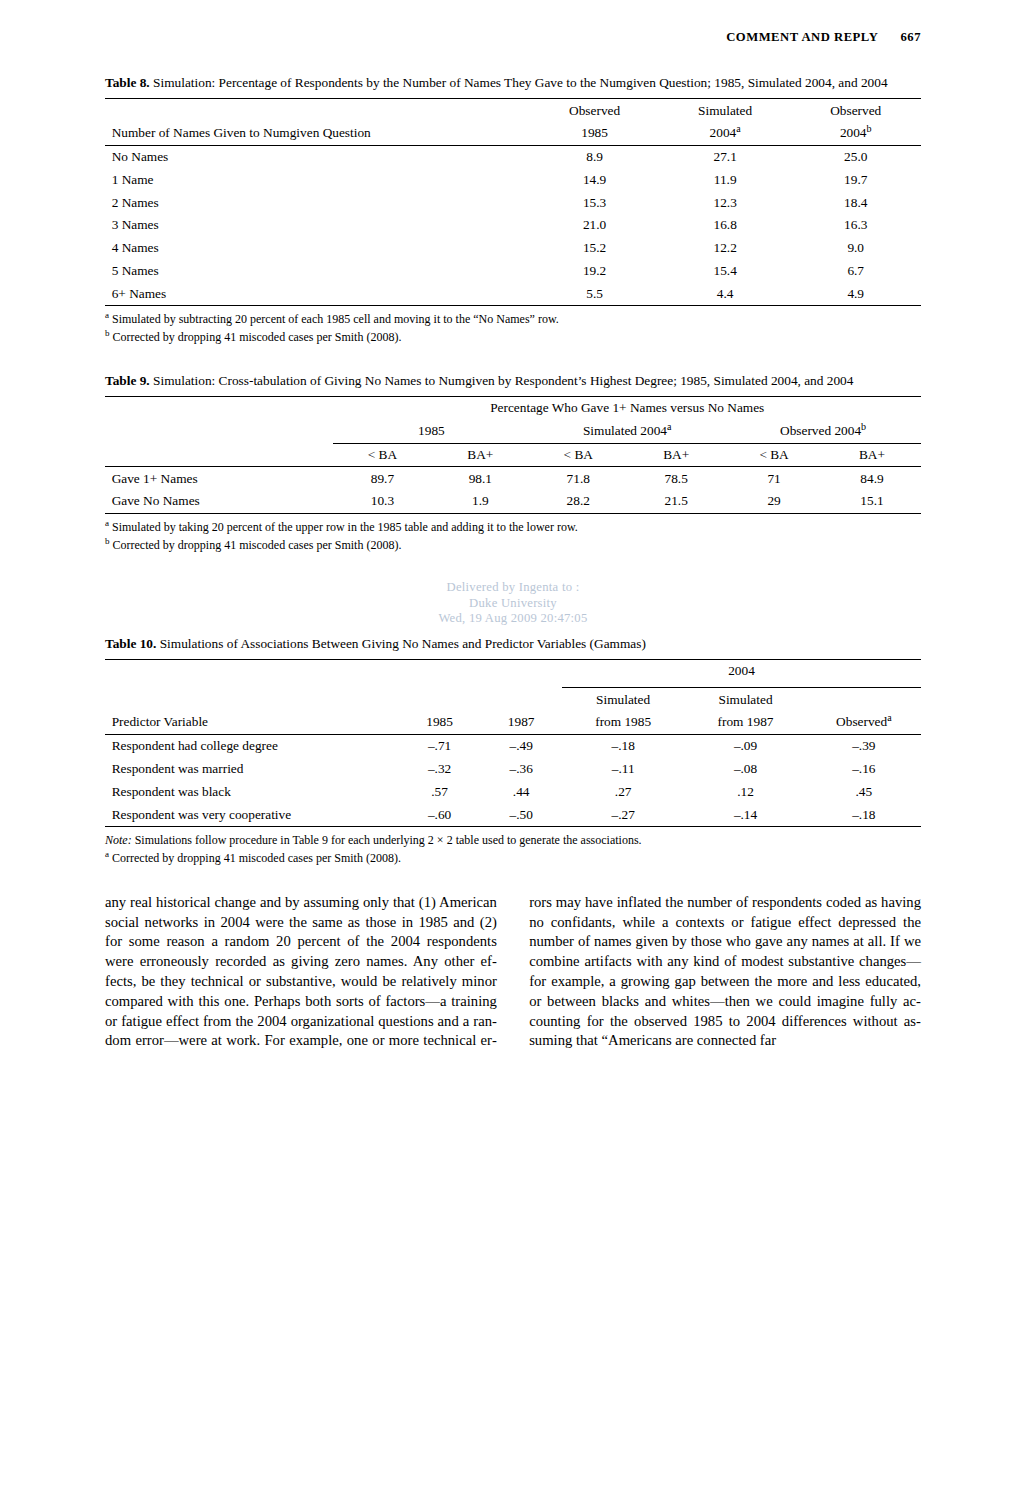COMMENT AND REPLY 667
Table 8. Simulation: Percentage of Respondents by the Number of Names They Gave to the Numgiven Question; 1985, Simulated 2004, and 2004
| | Observed | Simulated | Observed |
| --- | --- | --- | --- |
| Number of Names Given to Numgiven Question | 1985 | 2004 a | 2004 b |
| No Names | 8.9 | 27.1 | 25.0 |
| 1 Name | 14.9 | 11.9 | 19.7 |
| 2 Names | 15.3 | 12.3 | 18.4 |
| 3 Names | 21.0 | 16.8 | 16.3 |
| 4 Names | 15.2 | 12.2 | 9.0 |
| 5 Names | 19.2 | 15.4 | 6.7 |
| 6+ Names | 5.5 | 4.4 | 4.9 |
a Simulated by subtracting 20 percent of each 1985 cell and moving it to the “No Names” row.
b Corrected by dropping 41 miscoded cases per Smith (2008).
Table 9. Simulation: Cross-tabulation of Giving No Names to Numgiven by Respondent’s Highest Degree; 1985, Simulated 2004, and 2004
| | Percentage Who Gave 1+ Names versus No Names |
| --- | --- |
| | 1985 | Simulated 2004 a | Observed 2004 b |
| | < BA | BA+ | < BA | BA+ | < BA | BA+ |
| Gave 1+ Names | 89.7 | 98.1 | 71.8 | 78.5 | 71 | 84.9 |
| Gave No Names | 10.3 | 1.9 | 28.2 | 21.5 | 29 | 15.1 |
a Simulated by taking 20 percent of the upper row in the 1985 table and adding it to the lower row.
b Corrected by dropping 41 miscoded cases per Smith (2008).
Delivered by Ingenta to : Duke University Wed, 19 Aug 2009 20:47:05
Table 10. Simulations of Associations Between Giving No Names and Predictor Variables (Gammas)
| | | | 2004 |
| --- | --- | --- | --- |
| | | | Simulated | Simulated | |
| Predictor Variable | 1985 | 1987 | from 1985 | from 1987 | Observed a |
| Respondent had college degree | –.71 | –.49 | –.18 | –.09 | –.39 |
| Respondent was married | –.32 | –.36 | –.11 | –.08 | –.16 |
| Respondent was black | .57 | .44 | .27 | .12 | .45 |
| Respondent was very cooperative | –.60 | –.50 | –.27 | –.14 | –.18 |
Note: Simulations follow procedure in Table 9 for each underlying 2 × 2 table used to generate the associations.
a Corrected by dropping 41 miscoded cases per Smith (2008).
any real historical change and by assuming only that (1) American social networks in 2004 were the same as those in 1985 and (2) for some reason a random 20 percent of the 2004 respondents were erroneously recorded as giving zero names. Any other effects, be they technical or substantive, would be relatively minor compared with this one. Perhaps both sorts of factors—a training or fatigue effect from the 2004 organizational questions and a random error—were at work. For example, one or more technical errors may have inflated the number of respondents coded as having no confidants, while a contexts or fatigue effect depressed the number of names given by those who gave any names at all. If we combine artifacts with any kind of modest substantive changes—for example, a growing gap between the more and less educated, or between blacks and whites—then we could imagine fully accounting for the observed 1985 to 2004 differences without assuming that “Americans are connected far